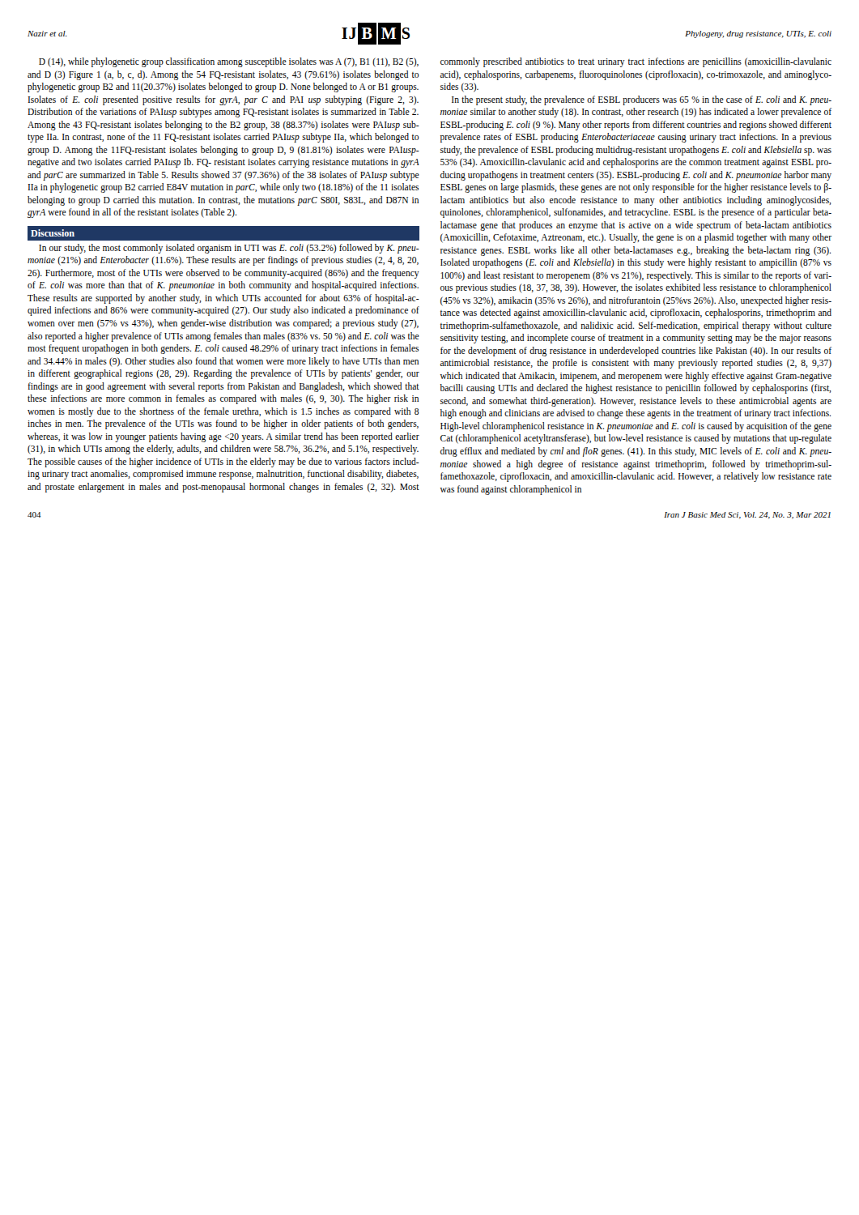Nazir et al.
IJBMS
Phylogeny, drug resistance, UTIs, E. coli
D (14), while phylogenetic group classification among susceptible isolates was A (7), B1 (11), B2 (5), and D (3) Figure 1 (a, b, c, d). Among the 54 FQ-resistant isolates, 43 (79.61%) isolates belonged to phylogenetic group B2 and 11(20.37%) isolates belonged to group D. None belonged to A or B1 groups. Isolates of E. coli presented positive results for gyrA, par C and PAI usp subtyping (Figure 2, 3). Distribution of the variations of PAIusp subtypes among FQ-resistant isolates is summarized in Table 2. Among the 43 FQ-resistant isolates belonging to the B2 group, 38 (88.37%) isolates were PAIusp subtype IIa. In contrast, none of the 11 FQ-resistant isolates carried PAIusp subtype IIa, which belonged to group D. Among the 11FQ-resistant isolates belonging to group D, 9 (81.81%) isolates were PAIusp- negative and two isolates carried PAIusp Ib. FQ- resistant isolates carrying resistance mutations in gyrA and parC are summarized in Table 5. Results showed 37 (97.36%) of the 38 isolates of PAIusp subtype IIa in phylogenetic group B2 carried E84V mutation in parC, while only two (18.18%) of the 11 isolates belonging to group D carried this mutation. In contrast, the mutations parC S80I, S83L, and D87N in gyrA were found in all of the resistant isolates (Table 2).
Discussion
In our study, the most commonly isolated organism in UTI was E. coli (53.2%) followed by K. pneumoniae (21%) and Enterobacter (11.6%). These results are per findings of previous studies (2, 4, 8, 20, 26). Furthermore, most of the UTIs were observed to be community-acquired (86%) and the frequency of E. coli was more than that of K. pneumoniae in both community and hospital-acquired infections. These results are supported by another study, in which UTIs accounted for about 63% of hospital-acquired infections and 86% were community-acquired (27). Our study also indicated a predominance of women over men (57% vs 43%), when gender-wise distribution was compared; a previous study (27), also reported a higher prevalence of UTIs among females than males (83% vs. 50 %) and E. coli was the most frequent uropathogen in both genders. E. coli caused 48.29% of urinary tract infections in females and 34.44% in males (9). Other studies also found that women were more likely to have UTIs than men in different geographical regions (28, 29). Regarding the prevalence of UTIs by patients' gender, our findings are in good agreement with several reports from Pakistan and Bangladesh, which showed that these infections are more common in females as compared with males (6, 9, 30). The higher risk in women is mostly due to the shortness of the female urethra, which is 1.5 inches as compared with 8 inches in men. The prevalence of the UTIs was found to be higher in older patients of both genders, whereas, it was low in younger patients having age <20 years. A similar trend has been reported earlier (31), in which UTIs among the elderly, adults, and children were 58.7%, 36.2%, and 5.1%, respectively. The possible causes of the higher incidence of UTIs in the elderly may be due to various factors including urinary tract anomalies, compromised immune response, malnutrition, functional disability, diabetes, and prostate enlargement in males and post-menopausal hormonal changes in females (2, 32). Most commonly prescribed antibiotics to treat urinary tract infections are penicillins (amoxicillin-clavulanic acid), cephalosporins, carbapenems, fluoroquinolones (ciprofloxacin), co-trimoxazole, and aminoglycosides (33).
In the present study, the prevalence of ESBL producers was 65 % in the case of E. coli and K. pneumoniae similar to another study (18). In contrast, other research (19) has indicated a lower prevalence of ESBL-producing E. coli (9 %). Many other reports from different countries and regions showed different prevalence rates of ESBL producing Enterobacteriaceae causing urinary tract infections. In a previous study, the prevalence of ESBL producing multidrug-resistant uropathogens E. coli and Klebsiella sp. was 53% (34). Amoxicillin-clavulanic acid and cephalosporins are the common treatment against ESBL producing uropathogens in treatment centers (35). ESBL-producing E. coli and K. pneumoniae harbor many ESBL genes on large plasmids, these genes are not only responsible for the higher resistance levels to β-lactam antibiotics but also encode resistance to many other antibiotics including aminoglycosides, quinolones, chloramphenicol, sulfonamides, and tetracycline. ESBL is the presence of a particular beta-lactamase gene that produces an enzyme that is active on a wide spectrum of beta-lactam antibiotics (Amoxicillin, Cefotaxime, Aztreonam, etc.). Usually, the gene is on a plasmid together with many other resistance genes. ESBL works like all other beta-lactamases e.g., breaking the beta-lactam ring (36). Isolated uropathogens (E. coli and Klebsiella) in this study were highly resistant to ampicillin (87% vs 100%) and least resistant to meropenem (8% vs 21%), respectively. This is similar to the reports of various previous studies (18, 37, 38, 39). However, the isolates exhibited less resistance to chloramphenicol (45% vs 32%), amikacin (35% vs 26%), and nitrofurantoin (25%vs 26%). Also, unexpected higher resistance was detected against amoxicillin-clavulanic acid, ciprofloxacin, cephalosporins, trimethoprim and trimethoprim-sulfamethoxazole, and nalidixic acid. Self-medication, empirical therapy without culture sensitivity testing, and incomplete course of treatment in a community setting may be the major reasons for the development of drug resistance in underdeveloped countries like Pakistan (40). In our results of antimicrobial resistance, the profile is consistent with many previously reported studies (2, 8, 9,37) which indicated that Amikacin, imipenem, and meropenem were highly effective against Gram-negative bacilli causing UTIs and declared the highest resistance to penicillin followed by cephalosporins (first, second, and somewhat third-generation). However, resistance levels to these antimicrobial agents are high enough and clinicians are advised to change these agents in the treatment of urinary tract infections. High-level chloramphenicol resistance in K. pneumoniae and E. coli is caused by acquisition of the gene Cat (chloramphenicol acetyltransferase), but low-level resistance is caused by mutations that up-regulate drug efflux and mediated by cml and floR genes. (41). In this study, MIC levels of E. coli and K. pneumoniae showed a high degree of resistance against trimethoprim, followed by trimethoprim-sulfamethoxazole, ciprofloxacin, and amoxicillin-clavulanic acid. However, a relatively low resistance rate was found against chloramphenicol in
404
Iran J Basic Med Sci, Vol. 24, No. 3, Mar 2021